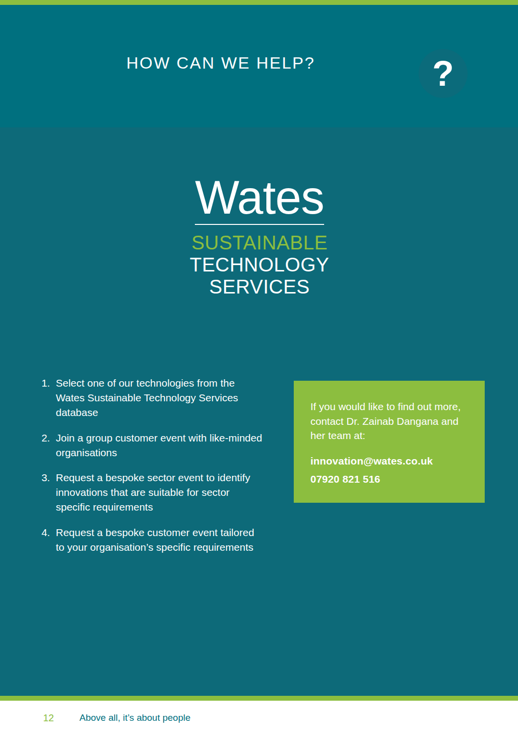How can we help?
?
Wates
Sustainable Technology Services
Select one of our technologies from the Wates Sustainable Technology Services database
Join a group customer event with like-minded organisations
Request a bespoke sector event to identify innovations that are suitable for sector specific requirements
Request a bespoke customer event tailored to your organisation’s specific requirements
If you would like to find out more, contact Dr. Zainab Dangana and her team at:
innovation@wates.co.uk
07920 821 516
12 Above all, it’s about people